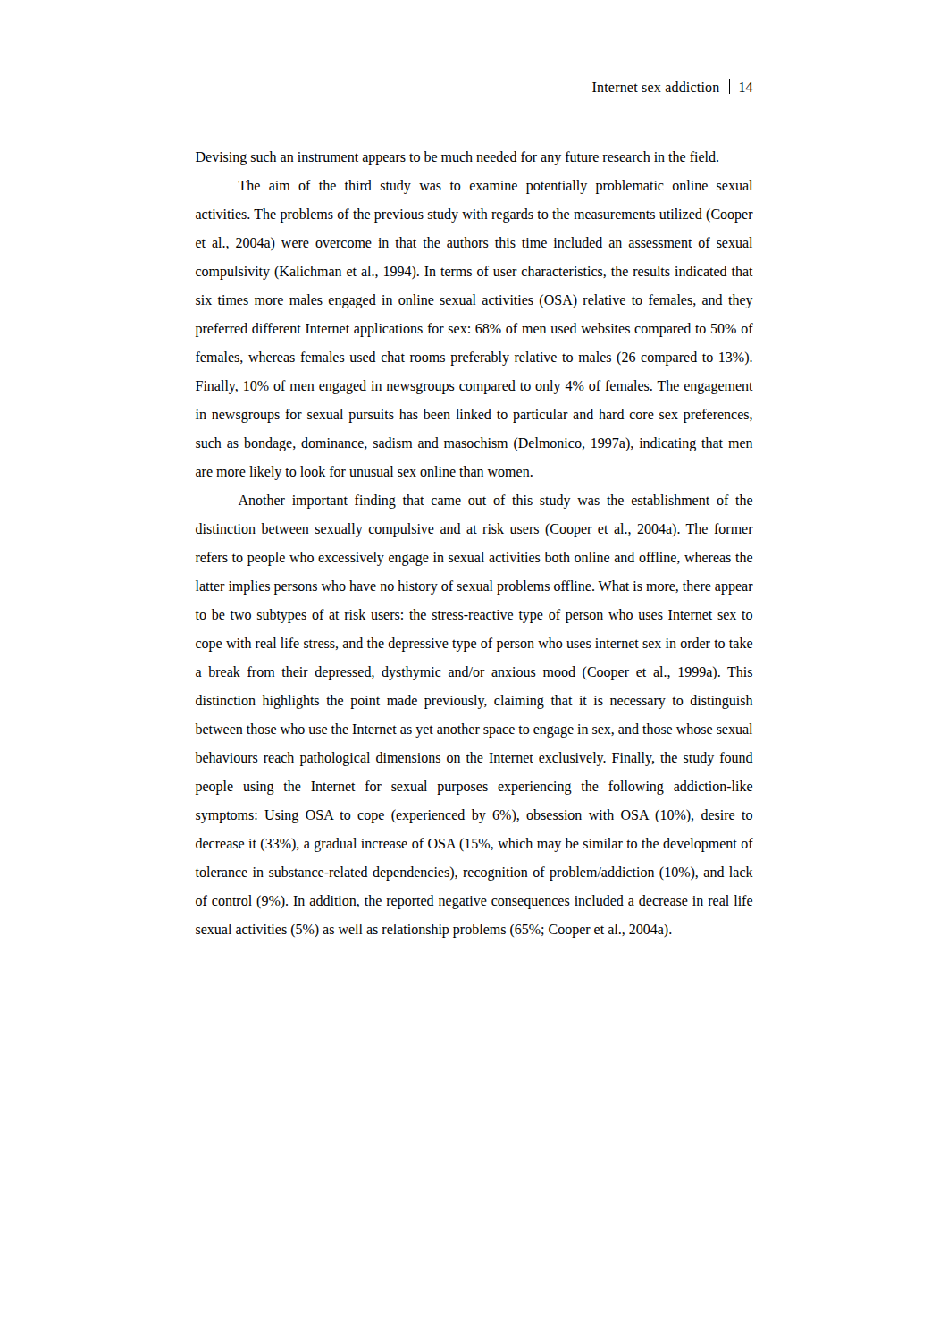Internet sex addiction 14
Devising such an instrument appears to be much needed for any future research in the field.
The aim of the third study was to examine potentially problematic online sexual activities. The problems of the previous study with regards to the measurements utilized (Cooper et al., 2004a) were overcome in that the authors this time included an assessment of sexual compulsivity (Kalichman et al., 1994). In terms of user characteristics, the results indicated that six times more males engaged in online sexual activities (OSA) relative to females, and they preferred different Internet applications for sex: 68% of men used websites compared to 50% of females, whereas females used chat rooms preferably relative to males (26 compared to 13%). Finally, 10% of men engaged in newsgroups compared to only 4% of females. The engagement in newsgroups for sexual pursuits has been linked to particular and hard core sex preferences, such as bondage, dominance, sadism and masochism (Delmonico, 1997a), indicating that men are more likely to look for unusual sex online than women.
Another important finding that came out of this study was the establishment of the distinction between sexually compulsive and at risk users (Cooper et al., 2004a). The former refers to people who excessively engage in sexual activities both online and offline, whereas the latter implies persons who have no history of sexual problems offline. What is more, there appear to be two subtypes of at risk users: the stress-reactive type of person who uses Internet sex to cope with real life stress, and the depressive type of person who uses internet sex in order to take a break from their depressed, dysthymic and/or anxious mood (Cooper et al., 1999a). This distinction highlights the point made previously, claiming that it is necessary to distinguish between those who use the Internet as yet another space to engage in sex, and those whose sexual behaviours reach pathological dimensions on the Internet exclusively. Finally, the study found people using the Internet for sexual purposes experiencing the following addiction-like symptoms: Using OSA to cope (experienced by 6%), obsession with OSA (10%), desire to decrease it (33%), a gradual increase of OSA (15%, which may be similar to the development of tolerance in substance-related dependencies), recognition of problem/addiction (10%), and lack of control (9%). In addition, the reported negative consequences included a decrease in real life sexual activities (5%) as well as relationship problems (65%; Cooper et al., 2004a).